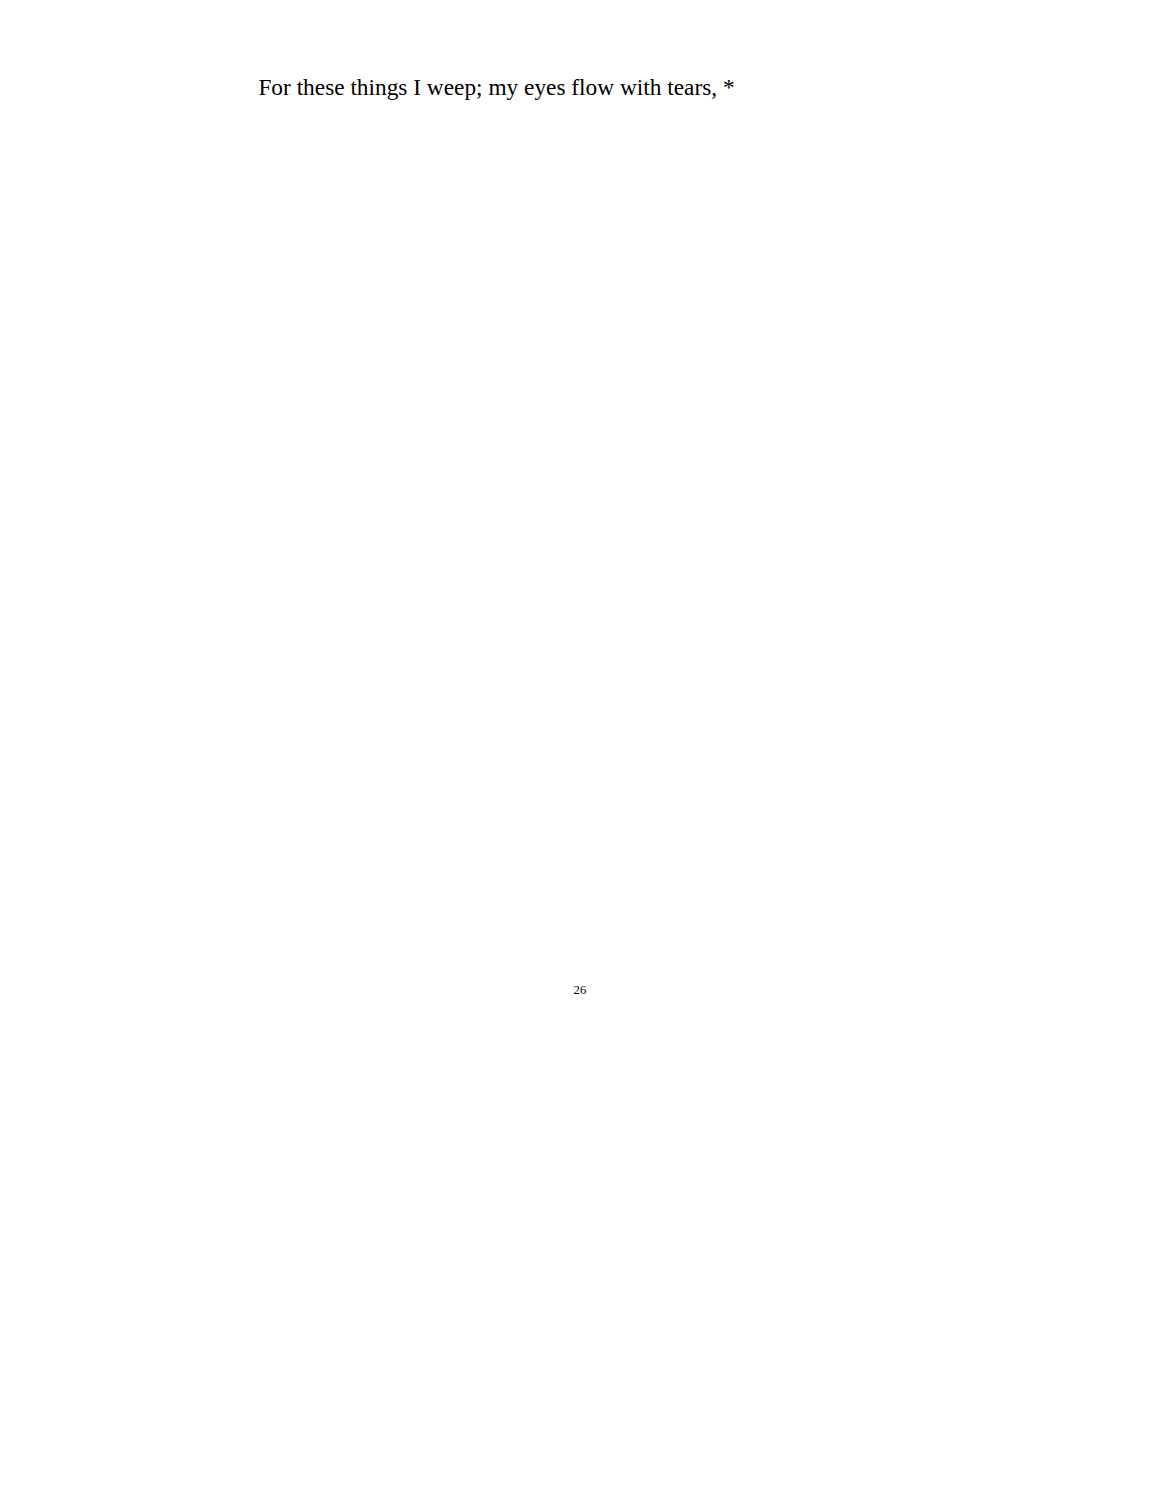For these things I weep; my eyes flow with tears, *
26